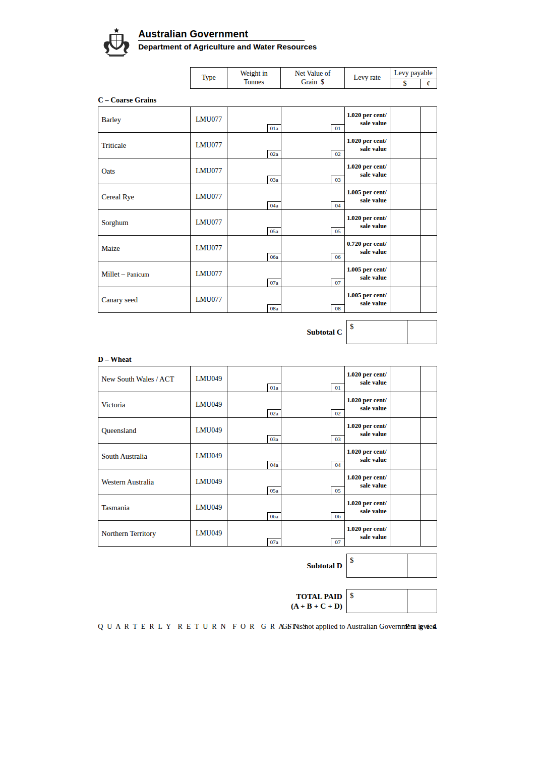Australian Government
Department of Agriculture and Water Resources
| | Type | Weight in Tonnes | Net Value of Grain $ | Levy rate | Levy payable |
| | $ | ¢ |
C – Coarse Grains
| Barley | LMU077 | 01a | 01 | 1.020 per cent/ sale value | | |
| Triticale | LMU077 | 02a | 02 | 1.020 per cent/ sale value | | |
| Oats | LMU077 | 03a | 03 | 1.020 per cent/ sale value | | |
| Cereal Rye | LMU077 | 04a | 04 | 1.005 per cent/ sale value | | |
| Sorghum | LMU077 | 05a | 05 | 1.020 per cent/ sale value | | |
| Maize | LMU077 | 06a | 06 | 0.720 per cent/ sale value | | |
| Millet – Panicum | LMU077 | 07a | 07 | 1.005 per cent/ sale value | | |
| Canary seed | LMU077 | 08a | 08 | 1.005 per cent/ sale value | | |
Subtotal C
$
D – Wheat
| New South Wales / ACT | LMU049 | 01a | 01 | 1.020 per cent/ sale value | | |
| Victoria | LMU049 | 02a | 02 | 1.020 per cent/ sale value | | |
| Queensland | LMU049 | 03a | 03 | 1.020 per cent/ sale value | | |
| South Australia | LMU049 | 04a | 04 | 1.020 per cent/ sale value | | |
| Western Australia | LMU049 | 05a | 05 | 1.020 per cent/ sale value | | |
| Tasmania | LMU049 | 06a | 06 | 1.020 per cent/ sale value | | |
| Northern Territory | LMU049 | 07a | 07 | 1.020 per cent/ sale value | | |
Subtotal D
$
TOTAL PAID (A + B + C + D)
$
GST is not applied to Australian Government levies.
Q U A R T E R L Y R E T U R N F O R G R A I N S
P a g e 4